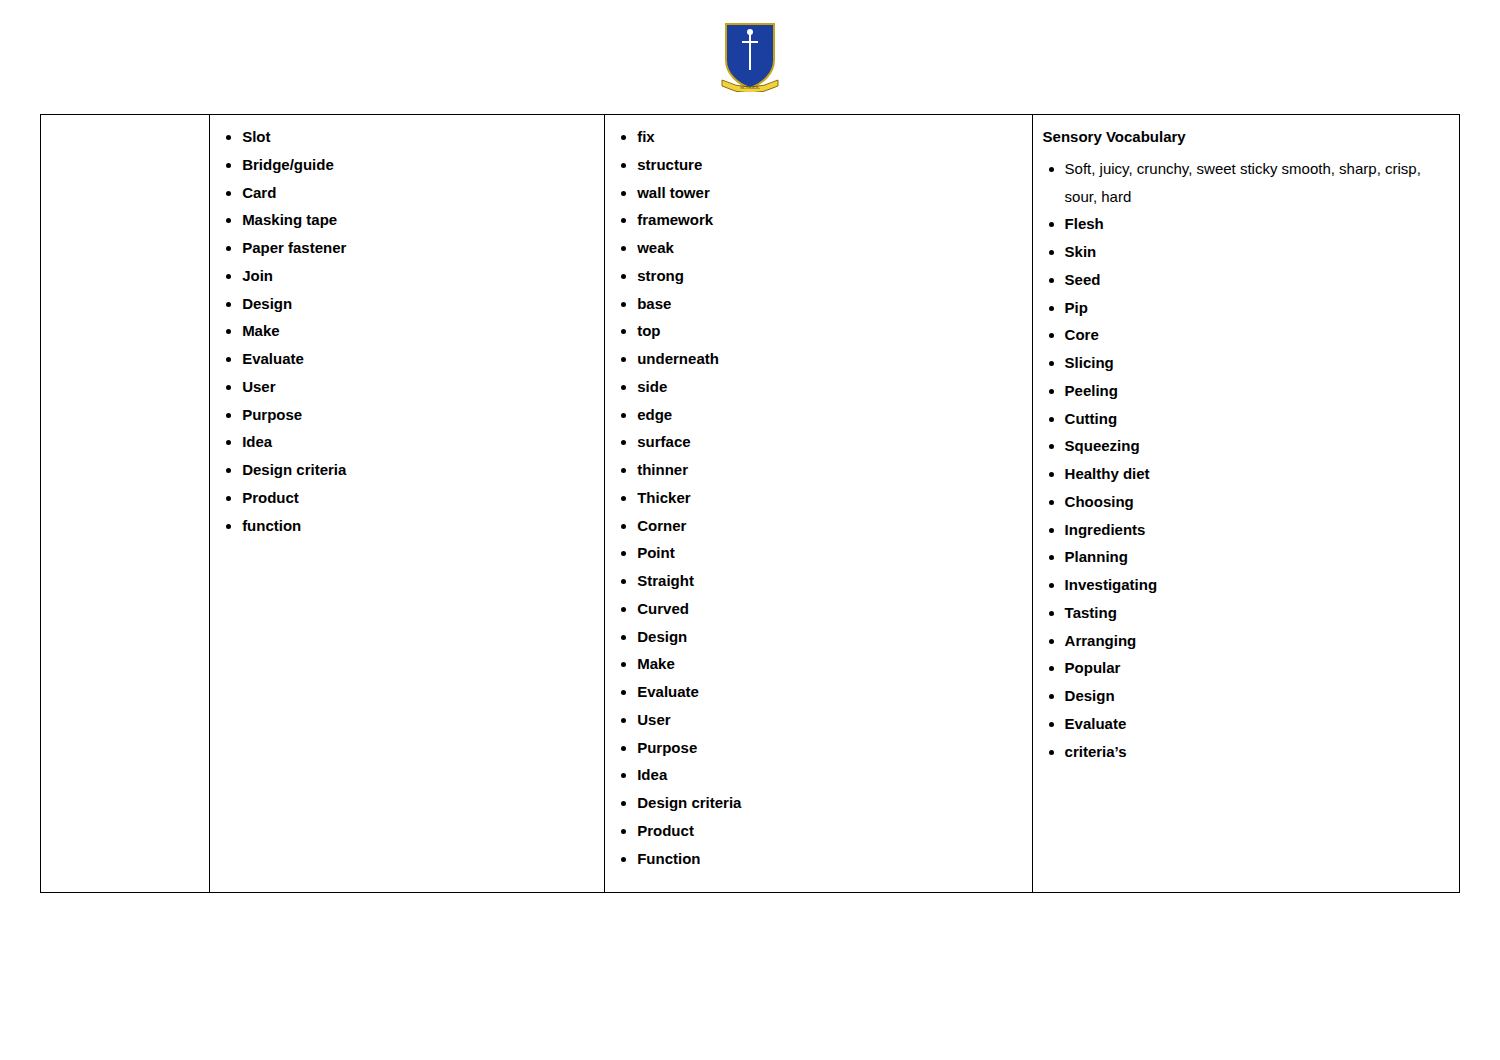SCHOOL
| | Slot Bridge/guide Card Masking tape Paper fastener Join Design Make Evaluate User Purpose Idea Design criteria Product function | fix structure wall tower framework weak strong base top underneath side edge surface thinner Thicker Corner Point Straight Curved Design Make Evaluate User Purpose Idea Design criteria Product Function | Sensory Vocabulary Soft, juicy, crunchy, sweet sticky smooth, sharp, crisp, sour, hard Flesh Skin Seed Pip Core Slicing Peeling Cutting Squeezing Healthy diet Choosing Ingredients Planning Investigating Tasting Arranging Popular Design Evaluate criteria’s |